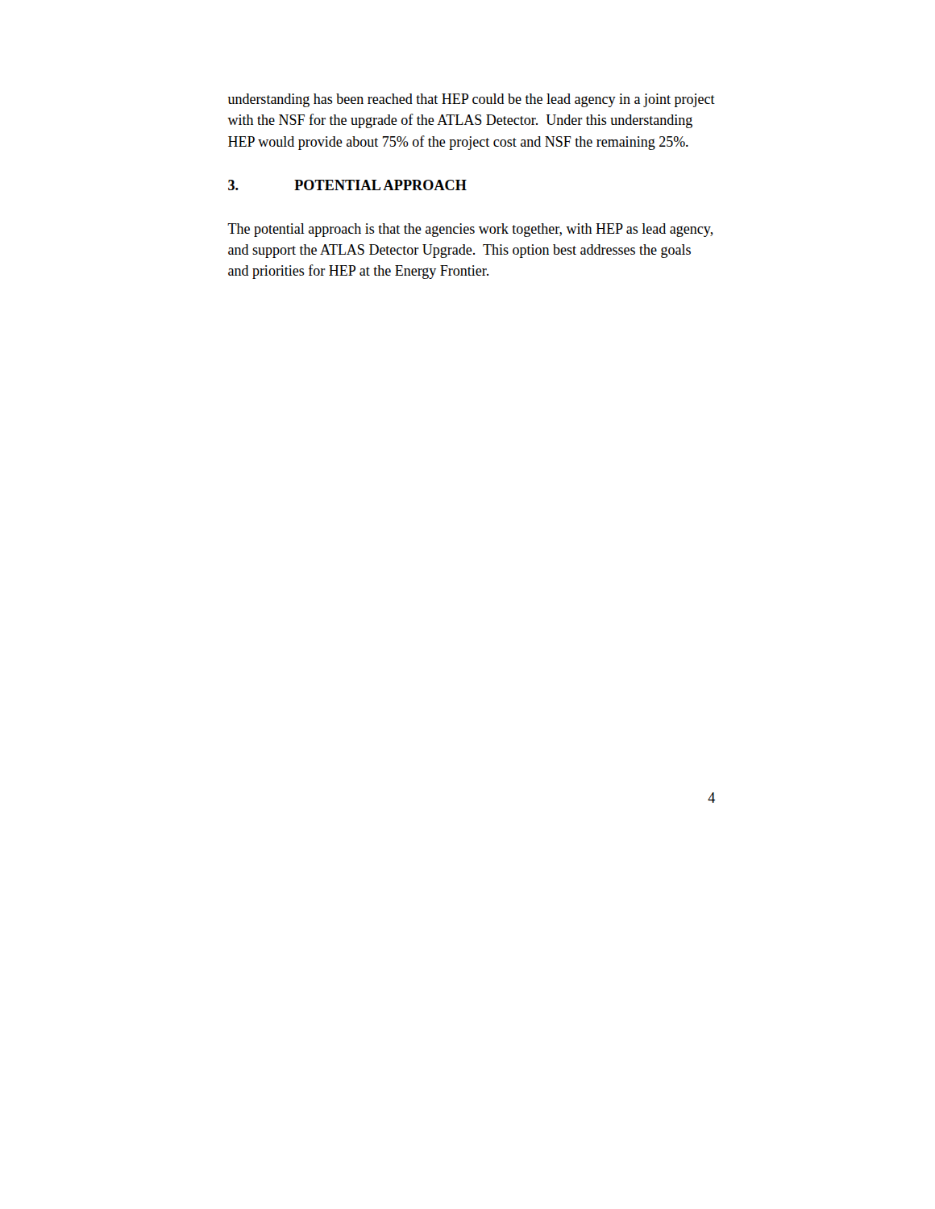understanding has been reached that HEP could be the lead agency in a joint project with the NSF for the upgrade of the ATLAS Detector. Under this understanding HEP would provide about 75% of the project cost and NSF the remaining 25%.
3. POTENTIAL APPROACH
The potential approach is that the agencies work together, with HEP as lead agency, and support the ATLAS Detector Upgrade. This option best addresses the goals and priorities for HEP at the Energy Frontier.
4